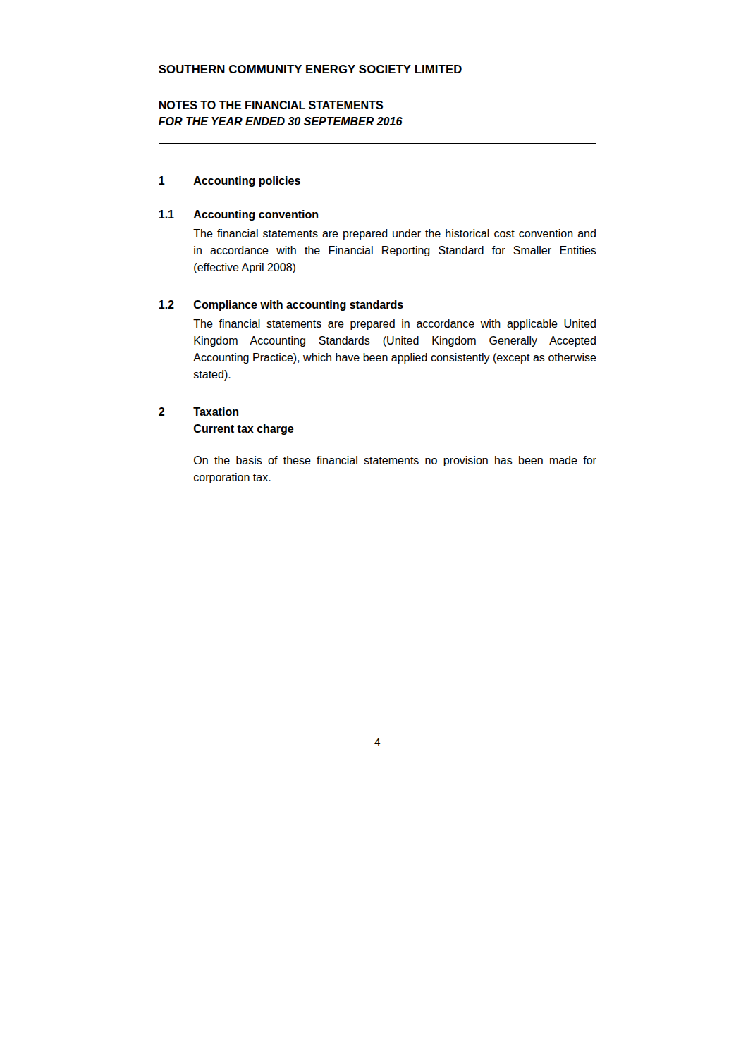SOUTHERN COMMUNITY ENERGY SOCIETY LIMITED
NOTES TO THE FINANCIAL STATEMENTS
FOR THE YEAR ENDED 30 SEPTEMBER 2016
1
Accounting policies
1.1
Accounting convention
The financial statements are prepared under the historical cost convention and in accordance with the Financial Reporting Standard for Smaller Entities (effective April 2008)
1.2
Compliance with accounting standards
The financial statements are prepared in accordance with applicable United Kingdom Accounting Standards (United Kingdom Generally Accepted Accounting Practice), which have been applied consistently (except as otherwise stated).
2
Taxation
Current tax charge
On the basis of these financial statements no provision has been made for corporation tax.
4